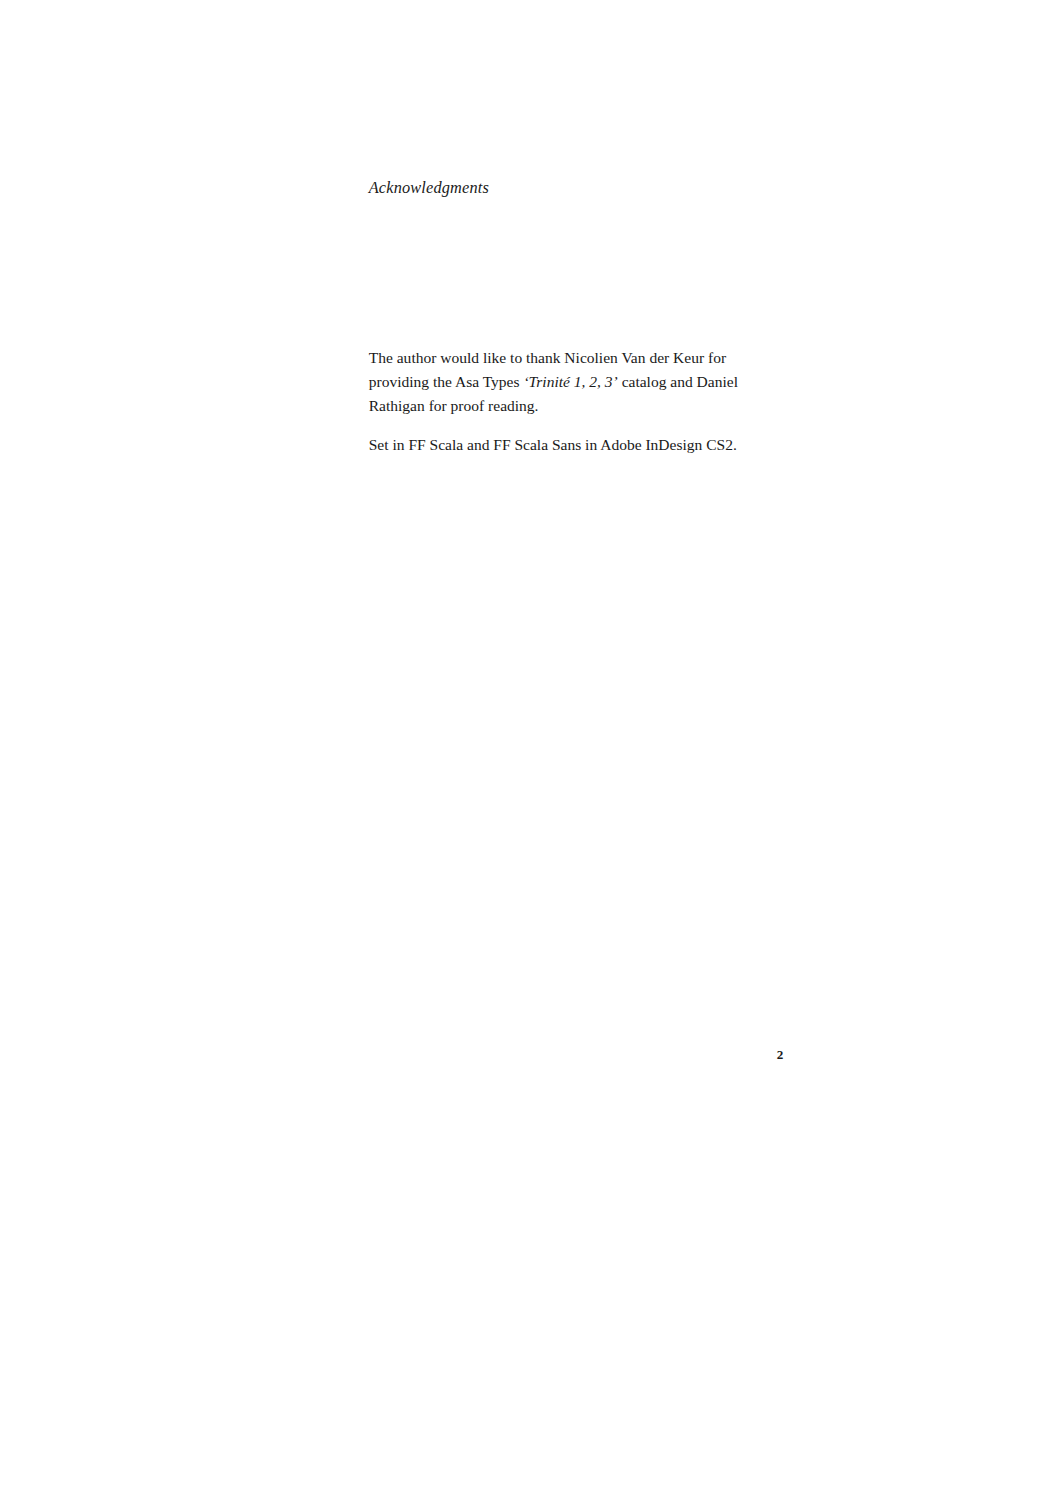Acknowledgments
The author would like to thank Nicolien Van der Keur for providing the Asa Types ‘Trinité 1, 2, 3’ catalog and Daniel Rathigan for proof reading.
Set in FF Scala and FF Scala Sans in Adobe InDesign CS2.
2